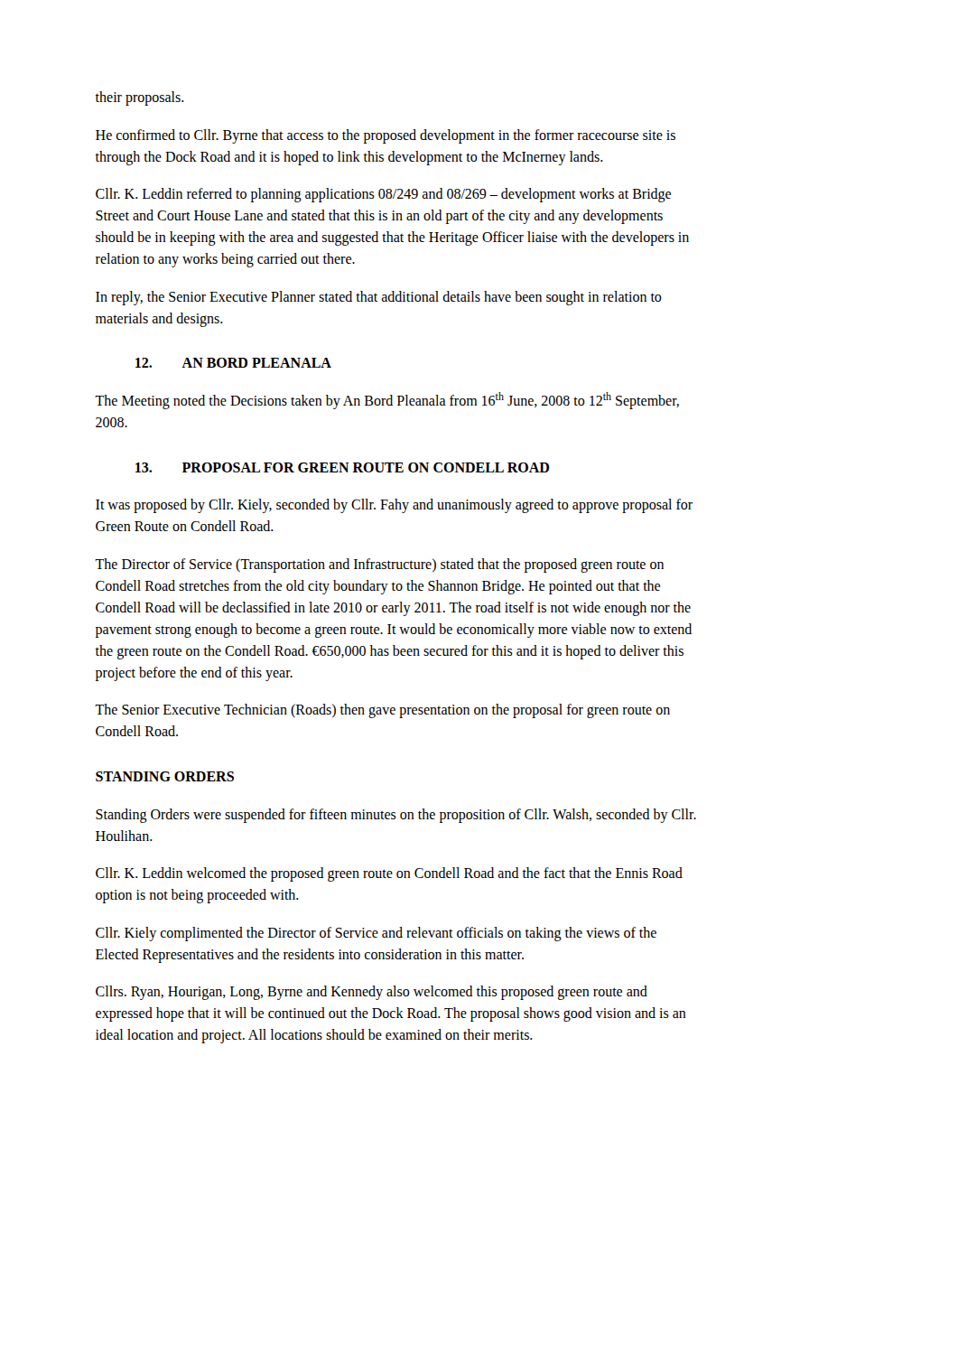their proposals.
He confirmed to Cllr. Byrne that access to the proposed development in the former racecourse site is through the Dock Road and it is hoped to link this development to the McInerney lands.
Cllr. K. Leddin referred to planning applications 08/249 and 08/269 – development works at Bridge Street and Court House Lane and stated that this is in an old part of the city and any developments should be in keeping with the area and suggested that the Heritage Officer liaise with the developers in relation to any works being carried out there.
In reply, the Senior Executive Planner stated that additional details have been sought in relation to materials and designs.
12. AN BORD PLEANALA
The Meeting noted the Decisions taken by An Bord Pleanala from 16th June, 2008 to 12th September, 2008.
13. PROPOSAL FOR GREEN ROUTE ON CONDELL ROAD
It was proposed by Cllr. Kiely, seconded by Cllr. Fahy and unanimously agreed to approve proposal for Green Route on Condell Road.
The Director of Service (Transportation and Infrastructure) stated that the proposed green route on Condell Road stretches from the old city boundary to the Shannon Bridge. He pointed out that the Condell Road will be declassified in late 2010 or early 2011. The road itself is not wide enough nor the pavement strong enough to become a green route. It would be economically more viable now to extend the green route on the Condell Road. €650,000 has been secured for this and it is hoped to deliver this project before the end of this year.
The Senior Executive Technician (Roads) then gave presentation on the proposal for green route on Condell Road.
STANDING ORDERS
Standing Orders were suspended for fifteen minutes on the proposition of Cllr. Walsh, seconded by Cllr. Houlihan.
Cllr. K. Leddin welcomed the proposed green route on Condell Road and the fact that the Ennis Road option is not being proceeded with.
Cllr. Kiely complimented the Director of Service and relevant officials on taking the views of the Elected Representatives and the residents into consideration in this matter.
Cllrs. Ryan, Hourigan, Long, Byrne and Kennedy also welcomed this proposed green route and expressed hope that it will be continued out the Dock Road. The proposal shows good vision and is an ideal location and project. All locations should be examined on their merits.